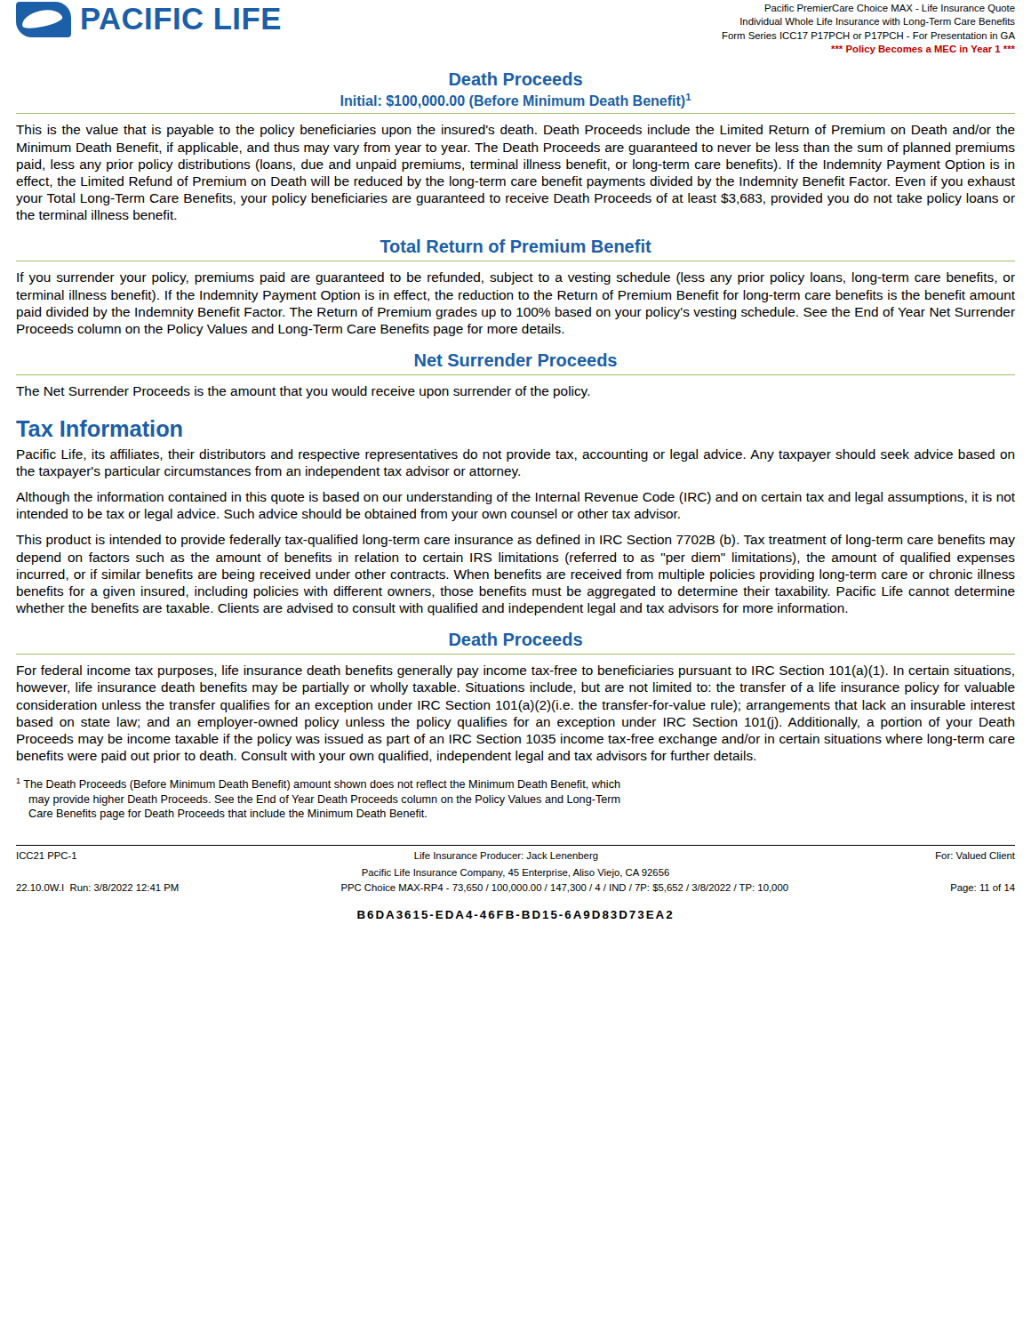PACIFIC LIFE
Pacific PremierCare Choice MAX - Life Insurance Quote
Individual Whole Life Insurance with Long-Term Care Benefits
Form Series ICC17 P17PCH or P17PCH - For Presentation in GA
*** Policy Becomes a MEC in Year 1 ***
Death Proceeds
Initial: $100,000.00 (Before Minimum Death Benefit)1
This is the value that is payable to the policy beneficiaries upon the insured's death. Death Proceeds include the Limited Return of Premium on Death and/or the Minimum Death Benefit, if applicable, and thus may vary from year to year. The Death Proceeds are guaranteed to never be less than the sum of planned premiums paid, less any prior policy distributions (loans, due and unpaid premiums, terminal illness benefit, or long-term care benefits). If the Indemnity Payment Option is in effect, the Limited Refund of Premium on Death will be reduced by the long-term care benefit payments divided by the Indemnity Benefit Factor. Even if you exhaust your Total Long-Term Care Benefits, your policy beneficiaries are guaranteed to receive Death Proceeds of at least $3,683, provided you do not take policy loans or the terminal illness benefit.
Total Return of Premium Benefit
If you surrender your policy, premiums paid are guaranteed to be refunded, subject to a vesting schedule (less any prior policy loans, long-term care benefits, or terminal illness benefit). If the Indemnity Payment Option is in effect, the reduction to the Return of Premium Benefit for long-term care benefits is the benefit amount paid divided by the Indemnity Benefit Factor. The Return of Premium grades up to 100% based on your policy's vesting schedule. See the End of Year Net Surrender Proceeds column on the Policy Values and Long-Term Care Benefits page for more details.
Net Surrender Proceeds
The Net Surrender Proceeds is the amount that you would receive upon surrender of the policy.
Tax Information
Pacific Life, its affiliates, their distributors and respective representatives do not provide tax, accounting or legal advice. Any taxpayer should seek advice based on the taxpayer's particular circumstances from an independent tax advisor or attorney.
Although the information contained in this quote is based on our understanding of the Internal Revenue Code (IRC) and on certain tax and legal assumptions, it is not intended to be tax or legal advice. Such advice should be obtained from your own counsel or other tax advisor.
This product is intended to provide federally tax-qualified long-term care insurance as defined in IRC Section 7702B (b). Tax treatment of long-term care benefits may depend on factors such as the amount of benefits in relation to certain IRS limitations (referred to as "per diem" limitations), the amount of qualified expenses incurred, or if similar benefits are being received under other contracts. When benefits are received from multiple policies providing long-term care or chronic illness benefits for a given insured, including policies with different owners, those benefits must be aggregated to determine their taxability. Pacific Life cannot determine whether the benefits are taxable. Clients are advised to consult with qualified and independent legal and tax advisors for more information.
Death Proceeds
For federal income tax purposes, life insurance death benefits generally pay income tax-free to beneficiaries pursuant to IRC Section 101(a)(1). In certain situations, however, life insurance death benefits may be partially or wholly taxable. Situations include, but are not limited to: the transfer of a life insurance policy for valuable consideration unless the transfer qualifies for an exception under IRC Section 101(a)(2)(i.e. the transfer-for-value rule); arrangements that lack an insurable interest based on state law; and an employer-owned policy unless the policy qualifies for an exception under IRC Section 101(j). Additionally, a portion of your Death Proceeds may be income taxable if the policy was issued as part of an IRC Section 1035 income tax-free exchange and/or in certain situations where long-term care benefits were paid out prior to death. Consult with your own qualified, independent legal and tax advisors for further details.
1 The Death Proceeds (Before Minimum Death Benefit) amount shown does not reflect the Minimum Death Benefit, which may provide higher Death Proceeds. See the End of Year Death Proceeds column on the Policy Values and Long-Term Care Benefits page for Death Proceeds that include the Minimum Death Benefit.
ICC21 PPC-1
Life Insurance Producer: Jack Lenenberg
For: Valued Client
Pacific Life Insurance Company, 45 Enterprise, Aliso Viejo, CA 92656
22.10.0W.I Run: 3/8/2022 12:41 PM
PPC Choice MAX-RP4 - 73,650 / 100,000.00 / 147,300 / 4 / IND / 7P: $5,652 / 3/8/2022 / TP: 10,000
Page: 11 of 14
B6DA3615-EDA4-46FB-BD15-6A9D83D73EA2